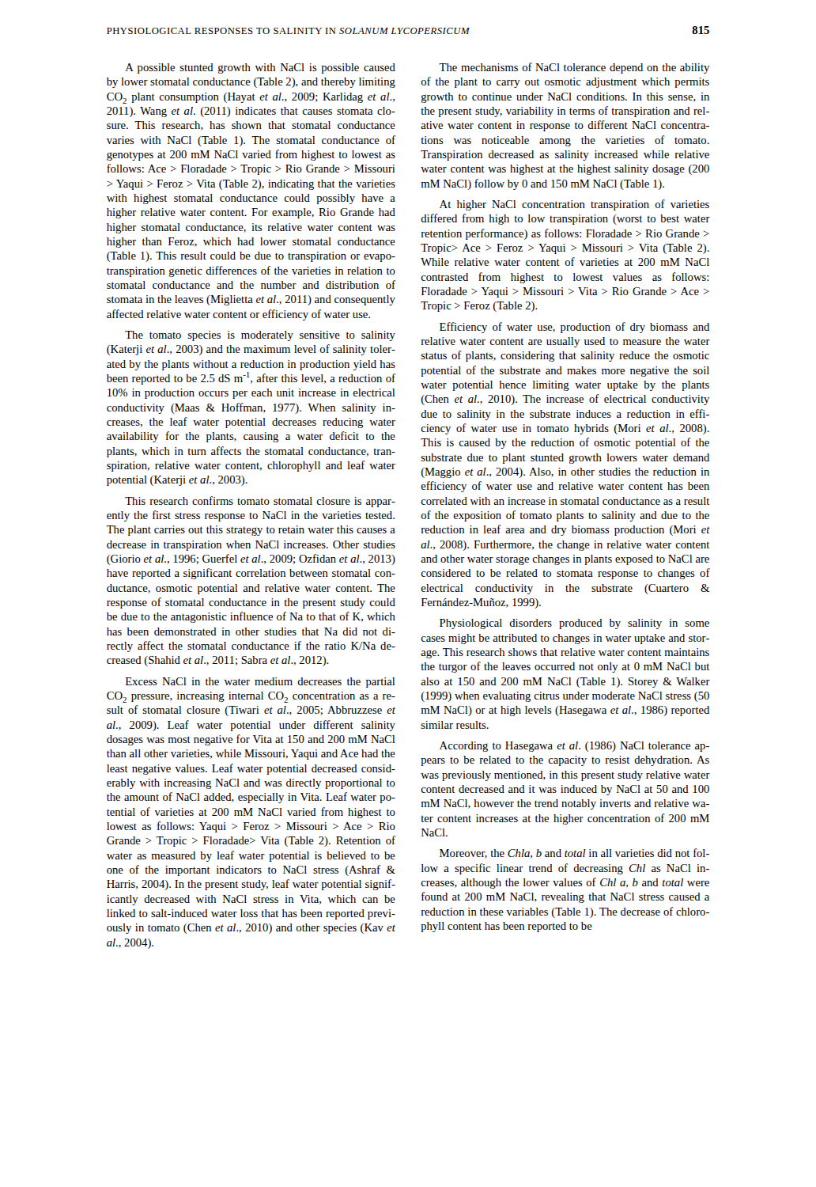Physiological responses to salinity in Solanum lycopersicum 815
A possible stunted growth with NaCl is possible caused by lower stomatal conductance (Table 2), and thereby limiting CO2 plant consumption (Hayat et al., 2009; Karlidag et al., 2011). Wang et al. (2011) indicates that causes stomata closure. This research, has shown that stomatal conductance varies with NaCl (Table 1). The stomatal conductance of genotypes at 200 mM NaCl varied from highest to lowest as follows: Ace > Floradade > Tropic > Rio Grande > Missouri > Yaqui > Feroz > Vita (Table 2), indicating that the varieties with highest stomatal conductance could possibly have a higher relative water content. For example, Rio Grande had higher stomatal conductance, its relative water content was higher than Feroz, which had lower stomatal conductance (Table 1). This result could be due to transpiration or evapotranspiration genetic differences of the varieties in relation to stomatal conductance and the number and distribution of stomata in the leaves (Miglietta et al., 2011) and consequently affected relative water content or efficiency of water use.
The tomato species is moderately sensitive to salinity (Katerji et al., 2003) and the maximum level of salinity tolerated by the plants without a reduction in production yield has been reported to be 2.5 dS m-1, after this level, a reduction of 10% in production occurs per each unit increase in electrical conductivity (Maas & Hoffman, 1977). When salinity increases, the leaf water potential decreases reducing water availability for the plants, causing a water deficit to the plants, which in turn affects the stomatal conductance, transpiration, relative water content, chlorophyll and leaf water potential (Katerji et al., 2003).
This research confirms tomato stomatal closure is apparently the first stress response to NaCl in the varieties tested. The plant carries out this strategy to retain water this causes a decrease in transpiration when NaCl increases. Other studies (Giorio et al., 1996; Guerfel et al., 2009; Ozfidan et al., 2013) have reported a significant correlation between stomatal conductance, osmotic potential and relative water content. The response of stomatal conductance in the present study could be due to the antagonistic influence of Na to that of K, which has been demonstrated in other studies that Na did not directly affect the stomatal conductance if the ratio K/Na decreased (Shahid et al., 2011; Sabra et al., 2012).
Excess NaCl in the water medium decreases the partial CO2 pressure, increasing internal CO2 concentration as a result of stomatal closure (Tiwari et al., 2005; Abbruzzese et al., 2009). Leaf water potential under different salinity dosages was most negative for Vita at 150 and 200 mM NaCl than all other varieties, while Missouri, Yaqui and Ace had the least negative values. Leaf water potential decreased considerably with increasing NaCl and was directly proportional to the amount of NaCl added, especially in Vita. Leaf water potential of varieties at 200 mM NaCl varied from highest to lowest as follows: Yaqui > Feroz > Missouri > Ace > Rio Grande > Tropic > Floradade> Vita (Table 2). Retention of water as measured by leaf water potential is believed to be one of the important indicators to NaCl stress (Ashraf & Harris, 2004). In the present study, leaf water potential significantly decreased with NaCl stress in Vita, which can be linked to salt-induced water loss that has been reported previously in tomato (Chen et al., 2010) and other species (Kav et al., 2004).
The mechanisms of NaCl tolerance depend on the ability of the plant to carry out osmotic adjustment which permits growth to continue under NaCl conditions. In this sense, in the present study, variability in terms of transpiration and relative water content in response to different NaCl concentrations was noticeable among the varieties of tomato. Transpiration decreased as salinity increased while relative water content was highest at the highest salinity dosage (200 mM NaCl) follow by 0 and 150 mM NaCl (Table 1).
At higher NaCl concentration transpiration of varieties differed from high to low transpiration (worst to best water retention performance) as follows: Floradade > Rio Grande > Tropic> Ace > Feroz > Yaqui > Missouri > Vita (Table 2). While relative water content of varieties at 200 mM NaCl contrasted from highest to lowest values as follows: Floradade > Yaqui > Missouri > Vita > Rio Grande > Ace > Tropic > Feroz (Table 2).
Efficiency of water use, production of dry biomass and relative water content are usually used to measure the water status of plants, considering that salinity reduce the osmotic potential of the substrate and makes more negative the soil water potential hence limiting water uptake by the plants (Chen et al., 2010). The increase of electrical conductivity due to salinity in the substrate induces a reduction in efficiency of water use in tomato hybrids (Mori et al., 2008). This is caused by the reduction of osmotic potential of the substrate due to plant stunted growth lowers water demand (Maggio et al., 2004). Also, in other studies the reduction in efficiency of water use and relative water content has been correlated with an increase in stomatal conductance as a result of the exposition of tomato plants to salinity and due to the reduction in leaf area and dry biomass production (Mori et al., 2008). Furthermore, the change in relative water content and other water storage changes in plants exposed to NaCl are considered to be related to stomata response to changes of electrical conductivity in the substrate (Cuartero & Fernández-Muñoz, 1999).
Physiological disorders produced by salinity in some cases might be attributed to changes in water uptake and storage. This research shows that relative water content maintains the turgor of the leaves occurred not only at 0 mM NaCl but also at 150 and 200 mM NaCl (Table 1). Storey & Walker (1999) when evaluating citrus under moderate NaCl stress (50 mM NaCl) or at high levels (Hasegawa et al., 1986) reported similar results.
According to Hasegawa et al. (1986) NaCl tolerance appears to be related to the capacity to resist dehydration. As was previously mentioned, in this present study relative water content decreased and it was induced by NaCl at 50 and 100 mM NaCl, however the trend notably inverts and relative water content increases at the higher concentration of 200 mM NaCl.
Moreover, the Chla, b and total in all varieties did not follow a specific linear trend of decreasing Chl as NaCl increases, although the lower values of Chl a, b and total were found at 200 mM NaCl, revealing that NaCl stress caused a reduction in these variables (Table 1). The decrease of chlorophyll content has been reported to be